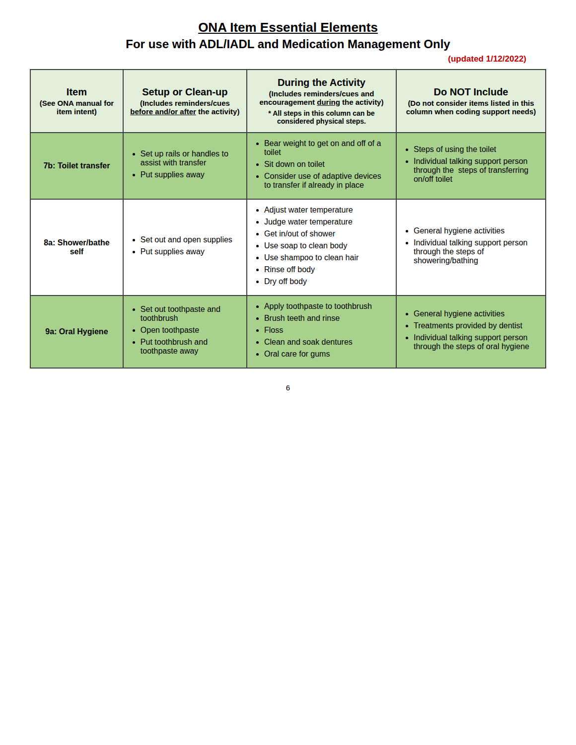ONA Item Essential Elements
For use with ADL/IADL and Medication Management Only
(updated 1/12/2022)
| Item (See ONA manual for item intent) | Setup or Clean-up (Includes reminders/cues before and/or after the activity) | During the Activity (Includes reminders/cues and encouragement during the activity) * All steps in this column can be considered physical steps. | Do NOT Include (Do not consider items listed in this column when coding support needs) |
| --- | --- | --- | --- |
| 7b: Toilet transfer | Set up rails or handles to assist with transfer Put supplies away | Bear weight to get on and off of a toilet Sit down on toilet Consider use of adaptive devices to transfer if already in place | Steps of using the toilet Individual talking support person through the steps of transferring on/off toilet |
| 8a: Shower/bathe self | Set out and open supplies Put supplies away | Adjust water temperature Judge water temperature Get in/out of shower Use soap to clean body Use shampoo to clean hair Rinse off body Dry off body | General hygiene activities Individual talking support person through the steps of showering/bathing |
| 9a: Oral Hygiene | Set out toothpaste and toothbrush Open toothpaste Put toothbrush and toothpaste away | Apply toothpaste to toothbrush Brush teeth and rinse Floss Clean and soak dentures Oral care for gums | General hygiene activities Treatments provided by dentist Individual talking support person through the steps of oral hygiene |
6